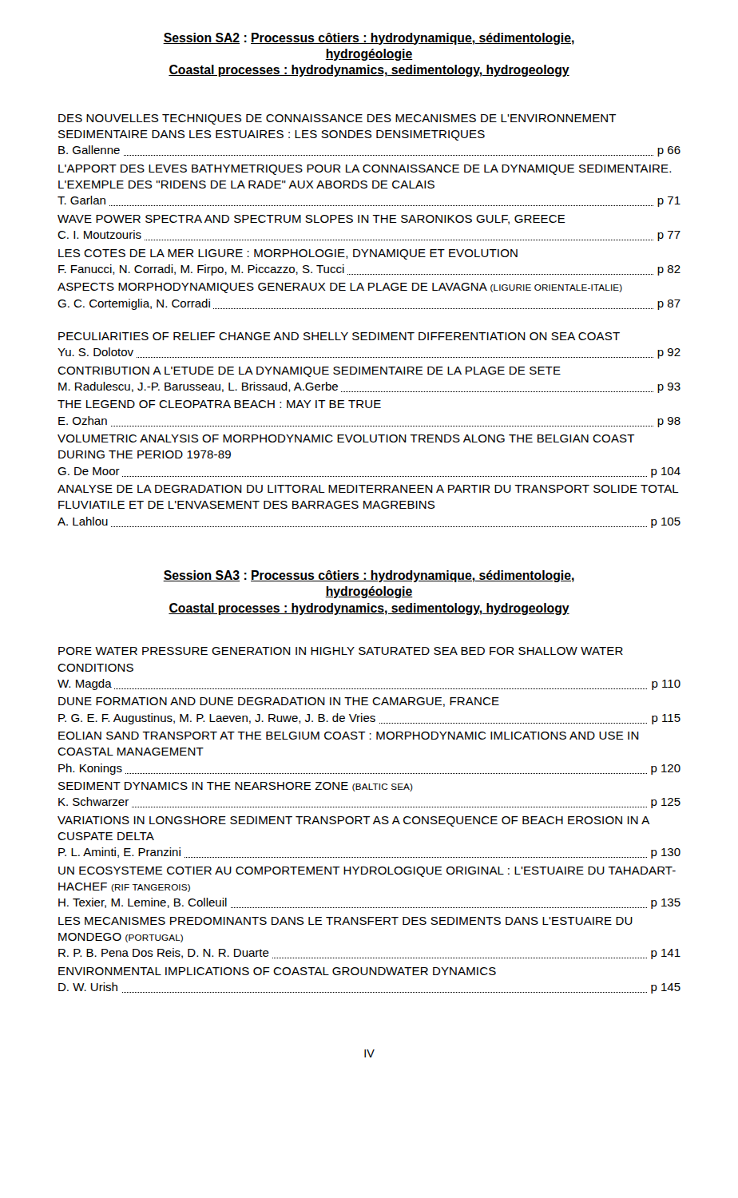Session SA2 : Processus côtiers : hydrodynamique, sédimentologie, hydrogéologie Coastal processes : hydrodynamics, sedimentology, hydrogeology
Des nouvelles techniques de connaissance des mecanismes de l'environnement sedimentaire dans les estuaires : les sondes densimetriques p 66 B. Gallenne
L'apport des leves bathymetriques pour la connaissance de la dynamique sedimentaire. L'exemple des "ridens de la rade" aux abords de Calais p 71 T. Garlan
Wave power spectra and spectrum slopes in the Saronikos Gulf, Greece p 77 C. I. Moutzouris
Les cotes de la mer Ligure : morphologie, dynamique et evolution p 82 F. Fanucci, N. Corradi, M. Firpo, M. Piccazzo, S. Tucci
Aspects morphodynamiques generaux de la plage de Lavagna (Ligurie orientale-Italie) p 87 G. C. Cortemiglia, N. Corradi
Peculiarities of relief change and shelly sediment differentiation on sea coast p 92 Yu. S. Dolotov
Contribution a l'etude de la dynamique sedimentaire de la plage de Sete p 93 M. Radulescu, J.-P. Barusseau, L. Brissaud, A.Gerbe
The legend of Cleopatra beach : may it be true p 98 E. Ozhan
Volumetric analysis of morphodynamic evolution trends along the Belgian coast during the period 1978-89 p 104 G. De Moor
Analyse de la degradation du littoral mediterraneen a partir du transport solide total fluviatile et de l'envasement des barrages magrebins p 105 A. Lahlou
Session SA3 : Processus côtiers : hydrodynamique, sédimentologie, hydrogéologie Coastal processes : hydrodynamics, sedimentology, hydrogeology
Pore water pressure generation in highly saturated sea bed for shallow water conditions p 110 W. Magda
Dune formation and dune degradation in the Camargue, France p 115 P. G. E. F. Augustinus, M. P. Laeven, J. Ruwe, J. B. de Vries
Eolian sand transport at the Belgium coast : morphodynamic imlications and use in coastal management p 120 Ph. Konings
Sediment dynamics in the nearshore zone (Baltic Sea) p 125 K. Schwarzer
Variations in longshore sediment transport as a consequence of beach erosion in a cuspate delta p 130 P. L. Aminti, E. Pranzini
Un ecosysteme cotier au comportement hydrologique original : l'estuaire du Tahadart-Hachef (Rif tangerois) p 135 H. Texier, M. Lemine, B. Colleuil
Les mecanismes predominants dans le transfert des sediments dans l'estuaire du Mondego (Portugal) p 141 R. P. B. Pena Dos Reis, D. N. R. Duarte
Environmental implications of coastal groundwater dynamics p 145 D. W. Urish
IV